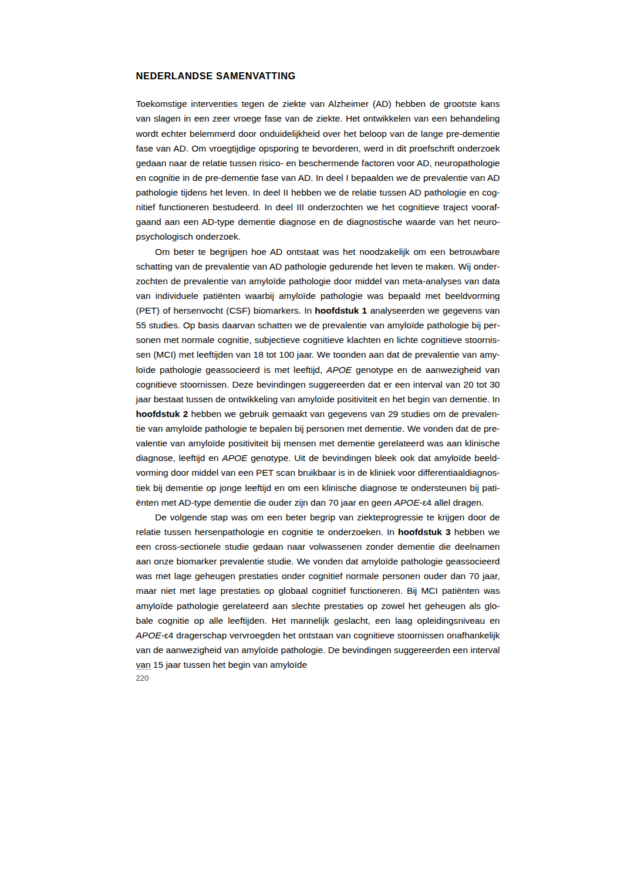Nederlandse samenvatting
Toekomstige interventies tegen de ziekte van Alzheimer (AD) hebben de grootste kans van slagen in een zeer vroege fase van de ziekte. Het ontwikkelen van een behandeling wordt echter belemmerd door onduidelijkheid over het beloop van de lange pre-dementie fase van AD. Om vroegtijdige opsporing te bevorderen, werd in dit proefschrift onderzoek gedaan naar de relatie tussen risico- en beschermende factoren voor AD, neuropathologie en cognitie in de pre-dementie fase van AD. In deel I bepaalden we de prevalentie van AD pathologie tijdens het leven. In deel II hebben we de relatie tussen AD pathologie en cognitief functioneren bestudeerd. In deel III onderzochten we het cognitieve traject voorafgaand aan een AD-type dementie diagnose en de diagnostische waarde van het neuropsychologisch onderzoek.
Om beter te begrijpen hoe AD ontstaat was het noodzakelijk om een betrouwbare schatting van de prevalentie van AD pathologie gedurende het leven te maken. Wij onderzochten de prevalentie van amyloïde pathologie door middel van meta-analyses van data van individuele patiënten waarbij amyloïde pathologie was bepaald met beeldvorming (PET) of hersenvocht (CSF) biomarkers. In hoofdstuk 1 analyseerden we gegevens van 55 studies. Op basis daarvan schatten we de prevalentie van amyloïde pathologie bij personen met normale cognitie, subjectieve cognitieve klachten en lichte cognitieve stoornissen (MCI) met leeftijden van 18 tot 100 jaar. We toonden aan dat de prevalentie van amyloïde pathologie geassocieerd is met leeftijd, APOE genotype en de aanwezigheid van cognitieve stoornissen. Deze bevindingen suggereerden dat er een interval van 20 tot 30 jaar bestaat tussen de ontwikkeling van amyloïde positiviteit en het begin van dementie. In hoofdstuk 2 hebben we gebruik gemaakt van gegevens van 29 studies om de prevalentie van amyloïde pathologie te bepalen bij personen met dementie. We vonden dat de prevalentie van amyloïde positiviteit bij mensen met dementie gerelateerd was aan klinische diagnose, leeftijd en APOE genotype. Uit de bevindingen bleek ook dat amyloïde beeldvorming door middel van een PET scan bruikbaar is in de kliniek voor differentiaaldiagnostiek bij dementie op jonge leeftijd en om een klinische diagnose te ondersteunen bij patiënten met AD-type dementie die ouder zijn dan 70 jaar en geen APOE-ε4 allel dragen.
De volgende stap was om een beter begrip van ziekteprogressie te krijgen door de relatie tussen hersenpathologie en cognitie te onderzoeken. In hoofdstuk 3 hebben we een cross-sectionele studie gedaan naar volwassenen zonder dementie die deelnamen aan onze biomarker prevalentie studie. We vonden dat amyloïde pathologie geassocieerd was met lage geheugen prestaties onder cognitief normale personen ouder dan 70 jaar, maar niet met lage prestaties op globaal cognitief functioneren. Bij MCI patiënten was amyloïde pathologie gerelateerd aan slechte prestaties op zowel het geheugen als globale cognitie op alle leeftijden. Het mannelijk geslacht, een laag opleidingsniveau en APOE-ε4 dragerschap vervroegden het ontstaan van cognitieve stoornissen onafhankelijk van de aanwezigheid van amyloïde pathologie. De bevindingen suggereerden een interval van 15 jaar tussen het begin van amyloïde
220